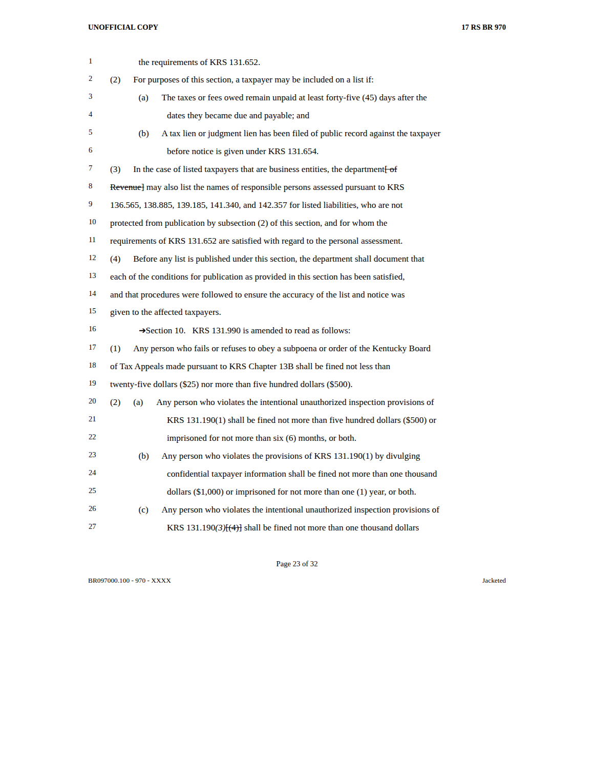UNOFFICIAL COPY 17 RS BR 970
| 1 | the requirements of KRS 131.652. |
| 2 | (2) For purposes of this section, a taxpayer may be included on a list if: |
| 3 | (a) The taxes or fees owed remain unpaid at least forty-five (45) days after the |
| 4 | dates they became due and payable; and |
| 5 | (b) A tax lien or judgment lien has been filed of public record against the taxpayer |
| 6 | before notice is given under KRS 131.654. |
| 7 | (3) In the case of listed taxpayers that are business entities, the department [ of |
| 8 | Revenue] may also list the names of responsible persons assessed pursuant to KRS |
| 9 | 136.565, 138.885, 139.185, 141.340, and 142.357 for listed liabilities, who are not |
| 10 | protected from publication by subsection (2) of this section, and for whom the |
| 11 | requirements of KRS 131.652 are satisfied with regard to the personal assessment. |
| 12 | (4) Before any list is published under this section, the department shall document that |
| 13 | each of the conditions for publication as provided in this section has been satisfied, |
| 14 | and that procedures were followed to ensure the accuracy of the list and notice was |
| 15 | given to the affected taxpayers. |
| 16 | ➔ Section 10. KRS 131.990 is amended to read as follows: |
| 17 | (1) Any person who fails or refuses to obey a subpoena or order of the Kentucky Board |
| 18 | of Tax Appeals made pursuant to KRS Chapter 13B shall be fined not less than |
| 19 | twenty-five dollars ($25) nor more than five hundred dollars ($500). |
| 20 | (2) (a) Any person who violates the intentional unauthorized inspection provisions of |
| 21 | KRS 131.190(1) shall be fined not more than five hundred dollars ($500) or |
| 22 | imprisoned for not more than six (6) months, or both. |
| 23 | (b) Any person who violates the provisions of KRS 131.190(1) by divulging |
| 24 | confidential taxpayer information shall be fined not more than one thousand |
| 25 | dollars ($1,000) or imprisoned for not more than one (1) year, or both. |
| 26 | (c) Any person who violates the intentional unauthorized inspection provisions of |
| 27 | KRS 131.190 (3) [(4)] shall be fined not more than one thousand dollars |
Page 23 of 32
BR097000.100 - 970 - XXXX Jacketed